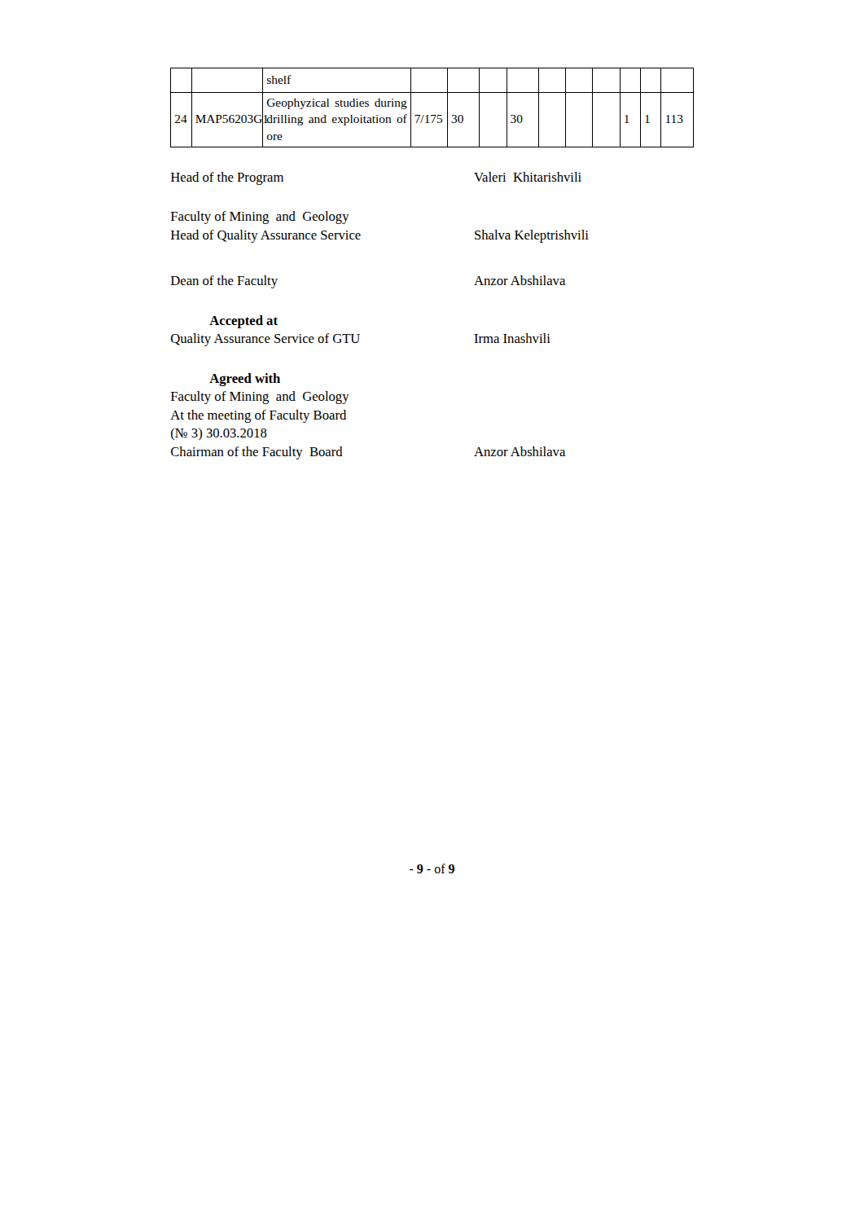| | | shelf | | | | | | | | | | |
| 24 | MAP56203G1 | Geophyzical studies during drilling and exploitation of ore | 7/175 | 30 | | 30 | | | | 1 | 1 | 113 |
Head of the Program
Valeri Khitarishvili
Faculty of Mining and Geology
Head of Quality Assurance Service
Shalva Keleptrishvili
Dean of the Faculty
Anzor Abshilava
Accepted at
Quality Assurance Service of GTU
Irma Inashvili
Agreed with
Faculty of Mining and Geology
At the meeting of Faculty Board
(№ 3) 30.03.2018
Chairman of the Faculty Board
Anzor Abshilava
- 9 - of 9